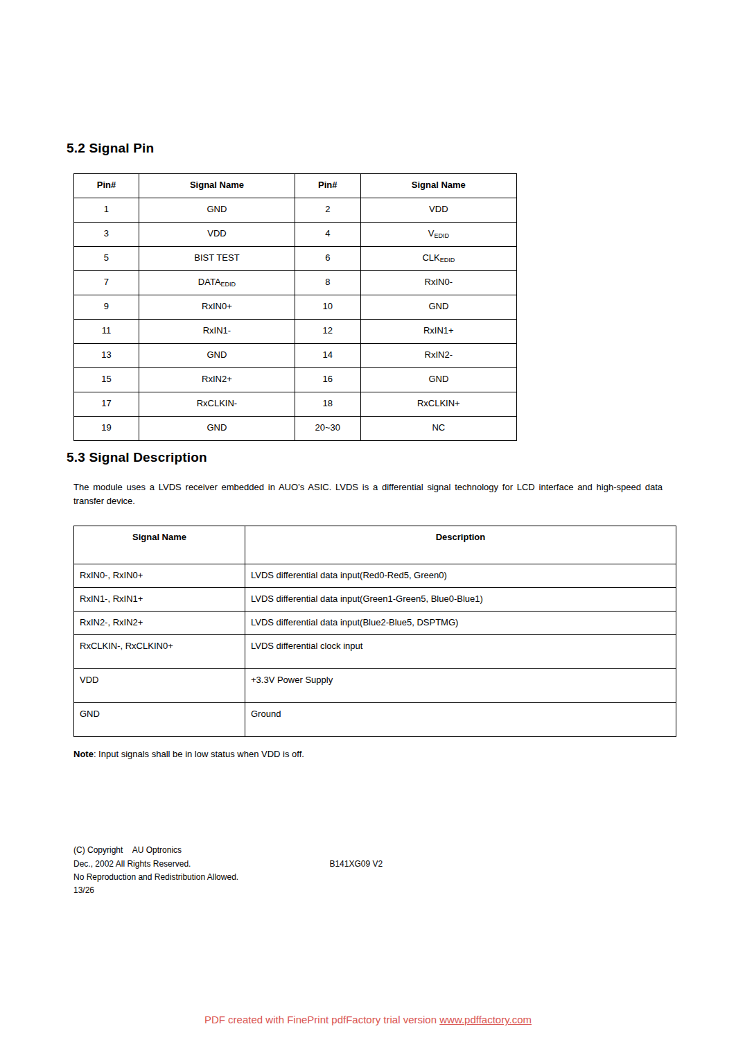5.2 Signal Pin
| Pin# | Signal Name | Pin# | Signal Name |
| --- | --- | --- | --- |
| 1 | GND | 2 | VDD |
| 3 | VDD | 4 | V EDID |
| 5 | BIST TEST | 6 | CLK EDID |
| 7 | DATA EDID | 8 | RxIN0- |
| 9 | RxIN0+ | 10 | GND |
| 11 | RxIN1- | 12 | RxIN1+ |
| 13 | GND | 14 | RxIN2- |
| 15 | RxIN2+ | 16 | GND |
| 17 | RxCLKIN- | 18 | RxCLKIN+ |
| 19 | GND | 20~30 | NC |
5.3 Signal Description
The module uses a LVDS receiver embedded in AUO’s ASIC. LVDS is a differential signal technology for LCD interface and high-speed data transfer device.
| Signal Name | Description |
| --- | --- |
| RxIN0-, RxIN0+ | LVDS differential data input(Red0-Red5, Green0) |
| RxIN1-, RxIN1+ | LVDS differential data input(Green1-Green5, Blue0-Blue1) |
| RxIN2-, RxIN2+ | LVDS differential data input(Blue2-Blue5, DSPTMG) |
| RxCLKIN-, RxCLKIN0+ | LVDS differential clock input |
| VDD | +3.3V Power Supply |
| GND | Ground |
Note: Input signals shall be in low status when VDD is off.
(C) Copyright AU Optronics Dec., 2002 All Rights Reserved.B141XG09 V2 No Reproduction and Redistribution Allowed. 13/26
PDF created with FinePrint pdfFactory trial version www.pdffactory.com